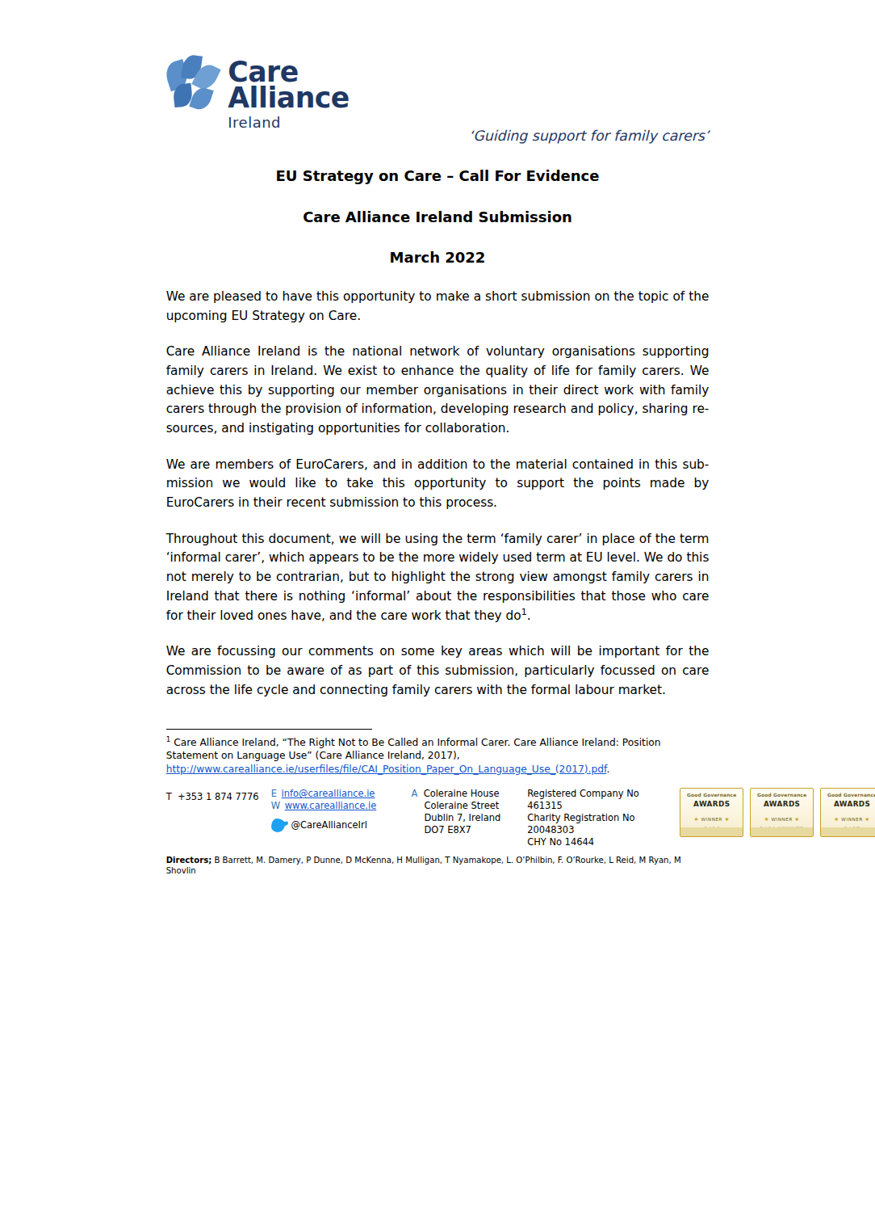Care Alliance Ireland
‘Guiding support for family carers’
EU Strategy on Care – Call For Evidence
Care Alliance Ireland Submission
March 2022
We are pleased to have this opportunity to make a short submission on the topic of the upcoming EU Strategy on Care.
Care Alliance Ireland is the national network of voluntary organisations supporting family carers in Ireland. We exist to enhance the quality of life for family carers. We achieve this by supporting our member organisations in their direct work with family carers through the provision of information, developing research and policy, sharing resources, and instigating opportunities for collaboration.
We are members of EuroCarers, and in addition to the material contained in this submission we would like to take this opportunity to support the points made by EuroCarers in their recent submission to this process.
Throughout this document, we will be using the term ‘family carer’ in place of the term ‘informal carer’, which appears to be the more widely used term at EU level. We do this not merely to be contrarian, but to highlight the strong view amongst family carers in Ireland that there is nothing ‘informal’ about the responsibilities that those who care for their loved ones have, and the care work that they do1.
We are focussing our comments on some key areas which will be important for the Commission to be aware of as part of this submission, particularly focussed on care across the life cycle and connecting family carers with the formal labour market.
1 Care Alliance Ireland, “The Right Not to Be Called an Informal Carer. Care Alliance Ireland: Position Statement on Language Use” (Care Alliance Ireland, 2017),
http://www.carealliance.ie/userfiles/file/CAI_Position_Paper_On_Language_Use_(2017).pdf.
T +353 1 874 7776
Einfo@carealliance.ie
Wwww.carealliance.ie
@CareAllianceIrl
A Coleraine House
Coleraine Street
Dublin 7, Ireland
DO7 E8X7
Registered Company No
461315
Charity Registration No
20048303
CHY No 14644
Good Governance AWARDS ★ WINNER ★ 2016
Good Governance AWARDS ★ WINNER ★ 2018 WINNER
Good Governance AWARDS ★ WINNER ★ 2017
Directors; B Barrett, M. Damery, P Dunne, D McKenna, H Mulligan, T Nyamakope, L. O’Philbin, F. O’Rourke, L Reid, M Ryan, M Shovlin